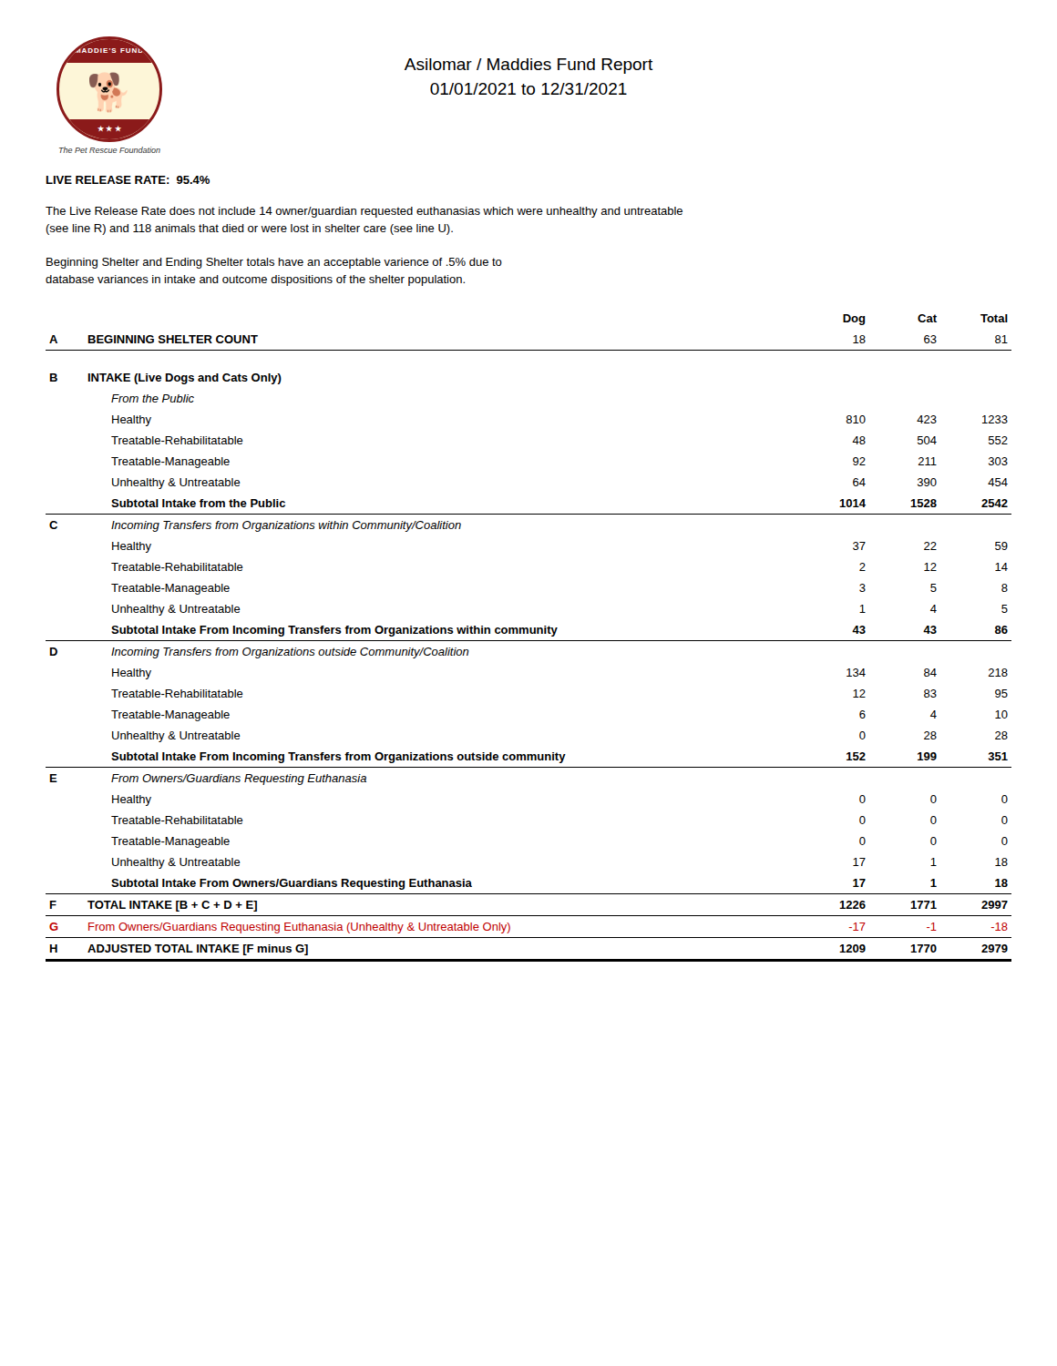MADDIE'S FUND
🐕
★ ★ ★
The Pet Rescue Foundation
Asilomar / Maddies Fund Report
01/01/2021 to 12/31/2021
LIVE RELEASE RATE: 95.4%
The Live Release Rate does not include 14 owner/guardian requested euthanasias which were unhealthy and untreatable
(see line R) and 118 animals that died or were lost in shelter care (see line U).
Beginning Shelter and Ending Shelter totals have an acceptable varience of .5% due to
database variances in intake and outcome dispositions of the shelter population.
| | | Dog | Cat | Total |
| --- | --- | --- | --- | --- |
| A | BEGINNING SHELTER COUNT | 18 | 63 | 81 |
| B | INTAKE (Live Dogs and Cats Only) | | | |
| | From the Public | | | |
| | Healthy | 810 | 423 | 1233 |
| | Treatable-Rehabilitatable | 48 | 504 | 552 |
| | Treatable-Manageable | 92 | 211 | 303 |
| | Unhealthy & Untreatable | 64 | 390 | 454 |
| | Subtotal Intake from the Public | 1014 | 1528 | 2542 |
| C | Incoming Transfers from Organizations within Community/Coalition | | | |
| | Healthy | 37 | 22 | 59 |
| | Treatable-Rehabilitatable | 2 | 12 | 14 |
| | Treatable-Manageable | 3 | 5 | 8 |
| | Unhealthy & Untreatable | 1 | 4 | 5 |
| | Subtotal Intake From Incoming Transfers from Organizations within community | 43 | 43 | 86 |
| D | Incoming Transfers from Organizations outside Community/Coalition | | | |
| | Healthy | 134 | 84 | 218 |
| | Treatable-Rehabilitatable | 12 | 83 | 95 |
| | Treatable-Manageable | 6 | 4 | 10 |
| | Unhealthy & Untreatable | 0 | 28 | 28 |
| | Subtotal Intake From Incoming Transfers from Organizations outside community | 152 | 199 | 351 |
| E | From Owners/Guardians Requesting Euthanasia | | | |
| | Healthy | 0 | 0 | 0 |
| | Treatable-Rehabilitatable | 0 | 0 | 0 |
| | Treatable-Manageable | 0 | 0 | 0 |
| | Unhealthy & Untreatable | 17 | 1 | 18 |
| | Subtotal Intake From Owners/Guardians Requesting Euthanasia | 17 | 1 | 18 |
| F | TOTAL INTAKE [B + C + D + E] | 1226 | 1771 | 2997 |
| G | From Owners/Guardians Requesting Euthanasia (Unhealthy & Untreatable Only) | -17 | -1 | -18 |
| H | ADJUSTED TOTAL INTAKE [F minus G] | 1209 | 1770 | 2979 |